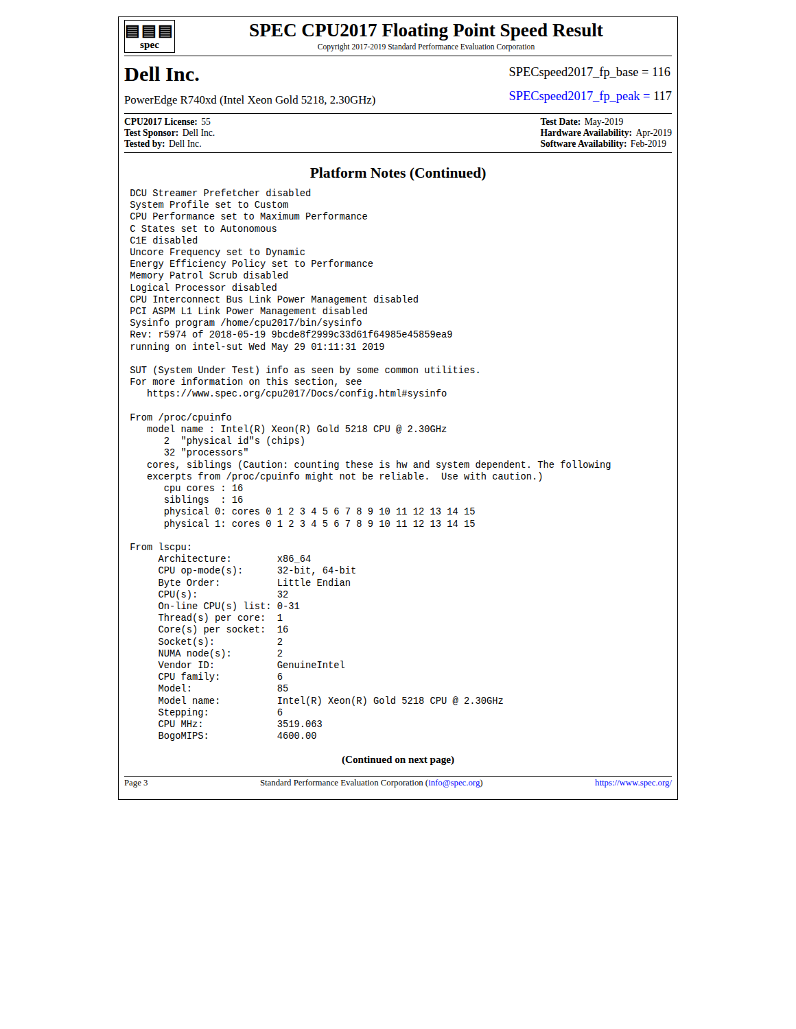▤▤▤ spec
SPEC CPU2017 Floating Point Speed Result
Copyright 2017-2019 Standard Performance Evaluation Corporation
Dell Inc.
PowerEdge R740xd (Intel Xeon Gold 5218, 2.30GHz)
SPECspeed2017_fp_base = 116
SPECspeed2017_fp_peak = 117
CPU2017 License: 55
Test Sponsor: Dell Inc.
Tested by: Dell Inc.
Test Date: May-2019
Hardware Availability: Apr-2019
Software Availability: Feb-2019
Platform Notes (Continued)
 DCU Streamer Prefetcher disabled
 System Profile set to Custom
 CPU Performance set to Maximum Performance
 C States set to Autonomous
 C1E disabled
 Uncore Frequency set to Dynamic
 Energy Efficiency Policy set to Performance
 Memory Patrol Scrub disabled
 Logical Processor disabled
 CPU Interconnect Bus Link Power Management disabled
 PCI ASPM L1 Link Power Management disabled
 Sysinfo program /home/cpu2017/bin/sysinfo
 Rev: r5974 of 2018-05-19 9bcde8f2999c33d61f64985e45859ea9
 running on intel-sut Wed May 29 01:11:31 2019

 SUT (System Under Test) info as seen by some common utilities.
 For more information on this section, see
    https://www.spec.org/cpu2017/Docs/config.html#sysinfo

 From /proc/cpuinfo
    model name : Intel(R) Xeon(R) Gold 5218 CPU @ 2.30GHz
       2  "physical id"s (chips)
       32 "processors"
    cores, siblings (Caution: counting these is hw and system dependent. The following
    excerpts from /proc/cpuinfo might not be reliable.  Use with caution.)
       cpu cores : 16
       siblings  : 16
       physical 0: cores 0 1 2 3 4 5 6 7 8 9 10 11 12 13 14 15
       physical 1: cores 0 1 2 3 4 5 6 7 8 9 10 11 12 13 14 15

 From lscpu:
      Architecture:        x86_64
      CPU op-mode(s):      32-bit, 64-bit
      Byte Order:          Little Endian
      CPU(s):              32
      On-line CPU(s) list: 0-31
      Thread(s) per core:  1
      Core(s) per socket:  16
      Socket(s):           2
      NUMA node(s):        2
      Vendor ID:           GenuineIntel
      CPU family:          6
      Model:               85
      Model name:          Intel(R) Xeon(R) Gold 5218 CPU @ 2.30GHz
      Stepping:            6
      CPU MHz:             3519.063
      BogoMIPS:            4600.00
(Continued on next page)
Page 3 Standard Performance Evaluation Corporation (info@spec.org) https://www.spec.org/